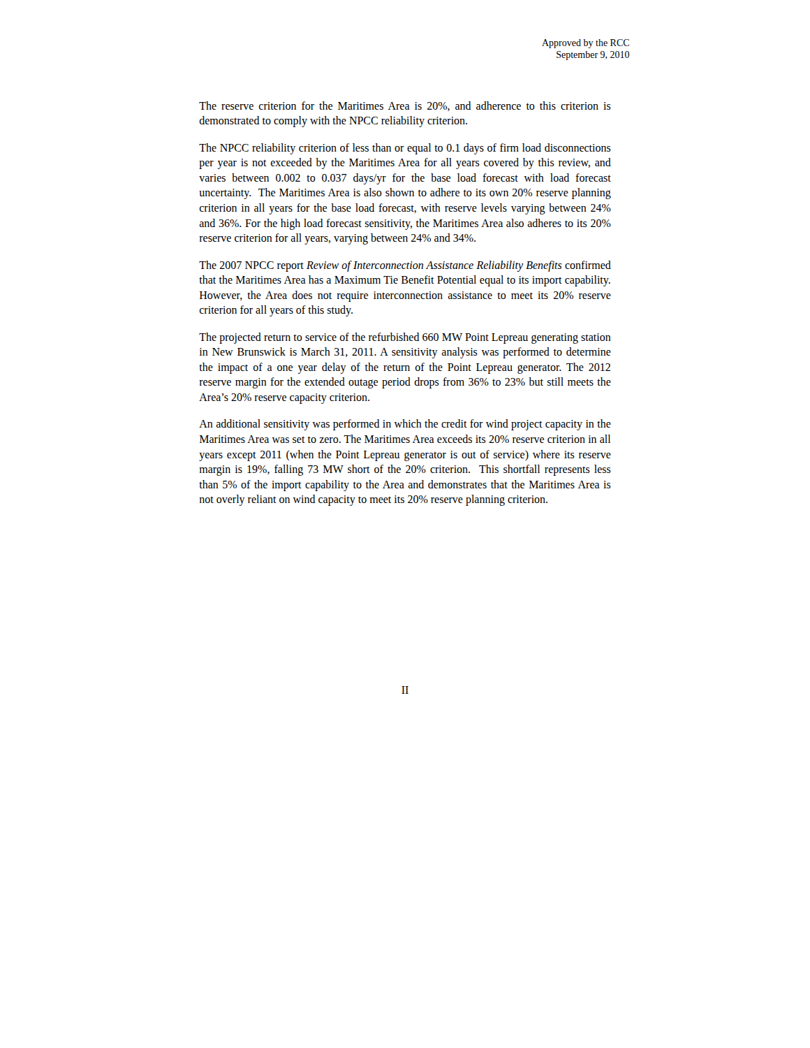Approved by the RCC
September 9, 2010
The reserve criterion for the Maritimes Area is 20%, and adherence to this criterion is demonstrated to comply with the NPCC reliability criterion.
The NPCC reliability criterion of less than or equal to 0.1 days of firm load disconnections per year is not exceeded by the Maritimes Area for all years covered by this review, and varies between 0.002 to 0.037 days/yr for the base load forecast with load forecast uncertainty. The Maritimes Area is also shown to adhere to its own 20% reserve planning criterion in all years for the base load forecast, with reserve levels varying between 24% and 36%. For the high load forecast sensitivity, the Maritimes Area also adheres to its 20% reserve criterion for all years, varying between 24% and 34%.
The 2007 NPCC report Review of Interconnection Assistance Reliability Benefits confirmed that the Maritimes Area has a Maximum Tie Benefit Potential equal to its import capability. However, the Area does not require interconnection assistance to meet its 20% reserve criterion for all years of this study.
The projected return to service of the refurbished 660 MW Point Lepreau generating station in New Brunswick is March 31, 2011. A sensitivity analysis was performed to determine the impact of a one year delay of the return of the Point Lepreau generator. The 2012 reserve margin for the extended outage period drops from 36% to 23% but still meets the Area’s 20% reserve capacity criterion.
An additional sensitivity was performed in which the credit for wind project capacity in the Maritimes Area was set to zero. The Maritimes Area exceeds its 20% reserve criterion in all years except 2011 (when the Point Lepreau generator is out of service) where its reserve margin is 19%, falling 73 MW short of the 20% criterion. This shortfall represents less than 5% of the import capability to the Area and demonstrates that the Maritimes Area is not overly reliant on wind capacity to meet its 20% reserve planning criterion.
II